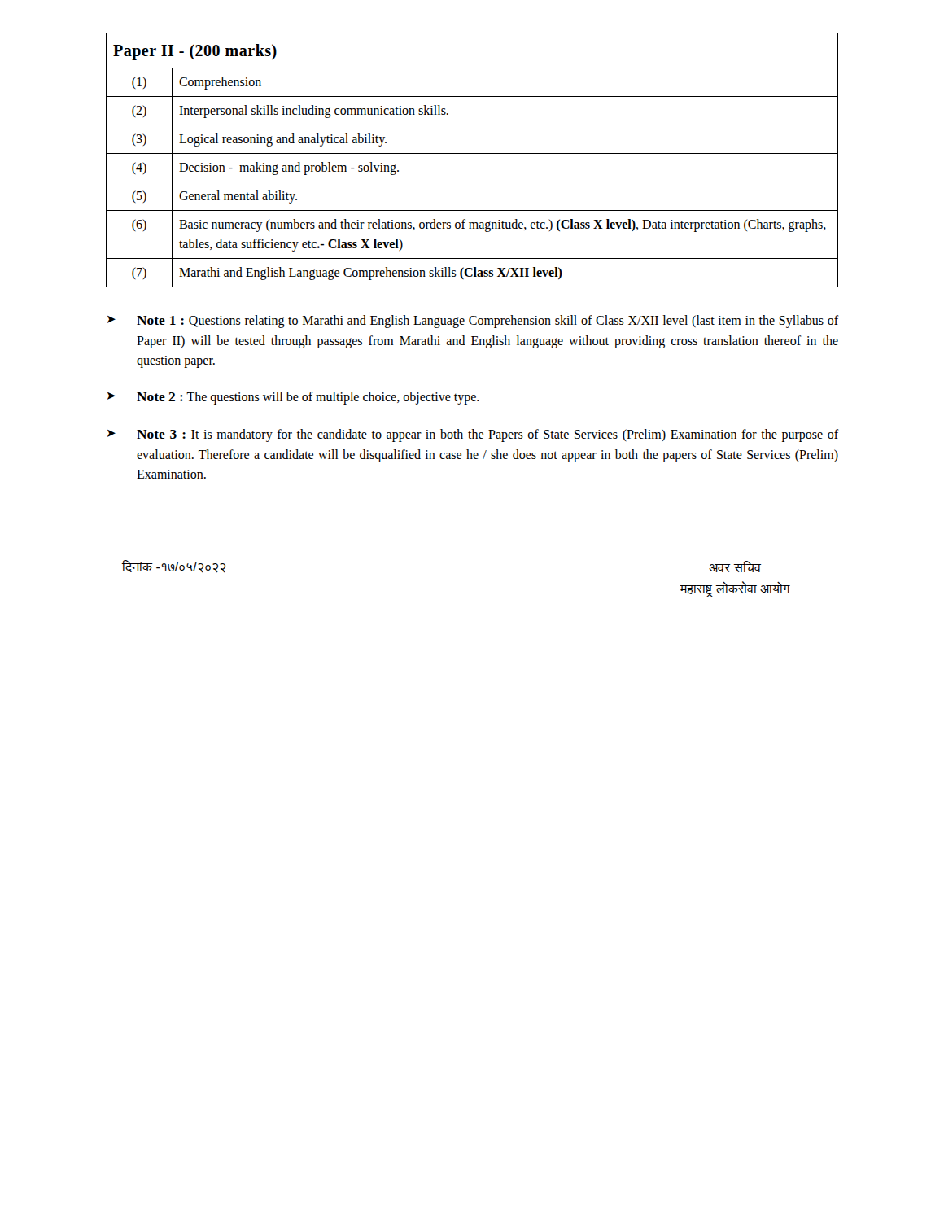| Paper II - (200 marks) |
| (1) | Comprehension |
| (2) | Interpersonal skills including communication skills. |
| (3) | Logical reasoning and analytical ability. |
| (4) | Decision - making and problem - solving. |
| (5) | General mental ability. |
| (6) | Basic numeracy (numbers and their relations, orders of magnitude, etc.) (Class X level) , Data interpretation (Charts, graphs, tables, data sufficiency etc .- Class X level ) |
| (7) | Marathi and English Language Comprehension skills (Class X/XII level) |
Note 1 : Questions relating to Marathi and English Language Comprehension skill of Class X/XII level (last item in the Syllabus of Paper II) will be tested through passages from Marathi and English language without providing cross translation thereof in the question paper.
Note 2 : The questions will be of multiple choice, objective type.
Note 3 : It is mandatory for the candidate to appear in both the Papers of State Services (Prelim) Examination for the purpose of evaluation. Therefore a candidate will be disqualified in case he / she does not appear in both the papers of State Services (Prelim) Examination.
दिनांक -१७/०५/२०२२
अवर सचिव
महाराष्ट्र लोकसेवा आयोग